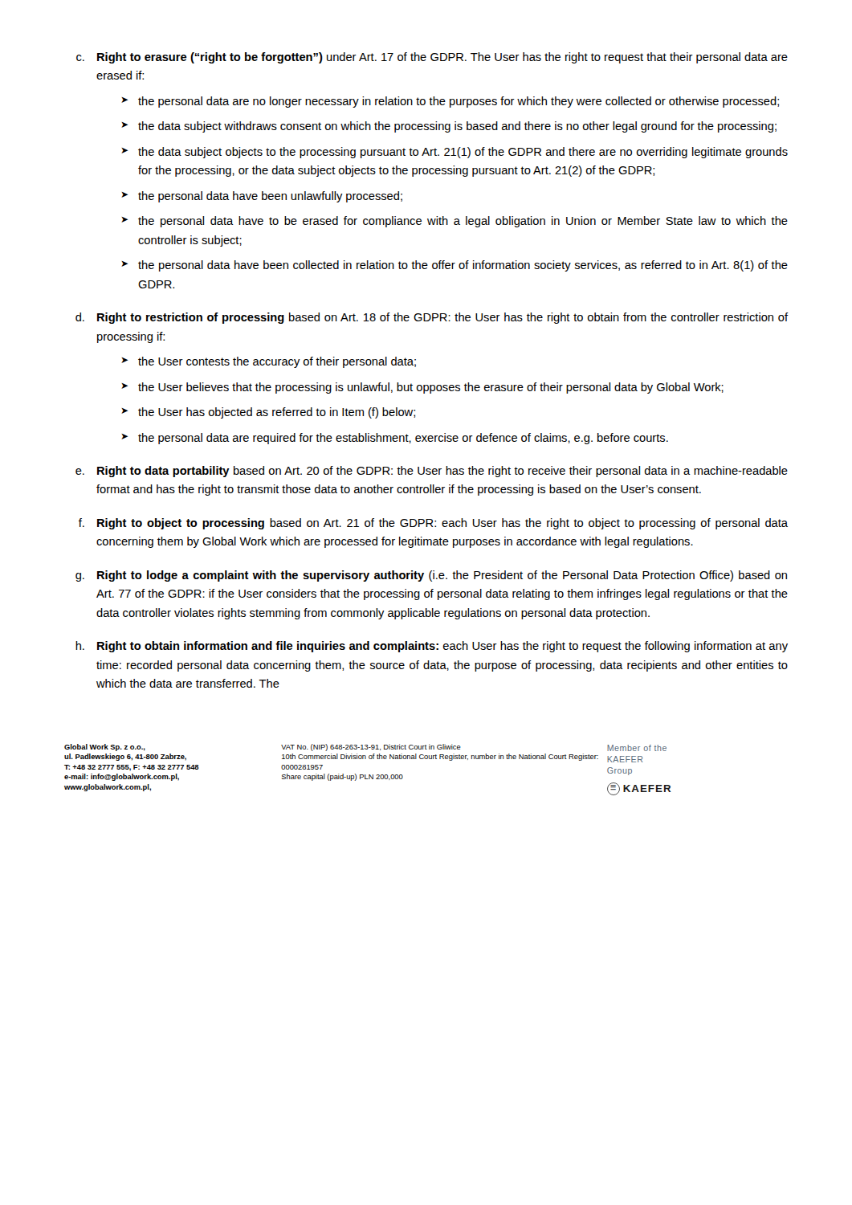Right to erasure (“right to be forgotten”) under Art. 17 of the GDPR. The User has the right to request that their personal data are erased if:
the personal data are no longer necessary in relation to the purposes for which they were collected or otherwise processed;
the data subject withdraws consent on which the processing is based and there is no other legal ground for the processing;
the data subject objects to the processing pursuant to Art. 21(1) of the GDPR and there are no overriding legitimate grounds for the processing, or the data subject objects to the processing pursuant to Art. 21(2) of the GDPR;
the personal data have been unlawfully processed;
the personal data have to be erased for compliance with a legal obligation in Union or Member State law to which the controller is subject;
the personal data have been collected in relation to the offer of information society services, as referred to in Art. 8(1) of the GDPR.
Right to restriction of processing based on Art. 18 of the GDPR: the User has the right to obtain from the controller restriction of processing if:
the User contests the accuracy of their personal data;
the User believes that the processing is unlawful, but opposes the erasure of their personal data by Global Work;
the User has objected as referred to in Item (f) below;
the personal data are required for the establishment, exercise or defence of claims, e.g. before courts.
Right to data portability based on Art. 20 of the GDPR: the User has the right to receive their personal data in a machine-readable format and has the right to transmit those data to another controller if the processing is based on the User’s consent.
Right to object to processing based on Art. 21 of the GDPR: each User has the right to object to processing of personal data concerning them by Global Work which are processed for legitimate purposes in accordance with legal regulations.
Right to lodge a complaint with the supervisory authority (i.e. the President of the Personal Data Protection Office) based on Art. 77 of the GDPR: if the User considers that the processing of personal data relating to them infringes legal regulations or that the data controller violates rights stemming from commonly applicable regulations on personal data protection.
Right to obtain information and file inquiries and complaints: each User has the right to request the following information at any time: recorded personal data concerning them, the source of data, the purpose of processing, data recipients and other entities to which the data are transferred. The
Global Work Sp. z o.o.,
ul. Padlewskiego 6, 41-800 Zabrze,
T: +48 32 2777 555, F: +48 32 2777 548
e-mail: info@globalwork.com.pl,
www.globalwork.com.pl,
VAT No. (NIP) 648-263-13-91, District Court in Gliwice
10th Commercial Division of the National Court Register, number in the National Court Register: 0000281957
Share capital (paid-up) PLN 200,000
Member of the
KAEFER Group
☰KAEFER